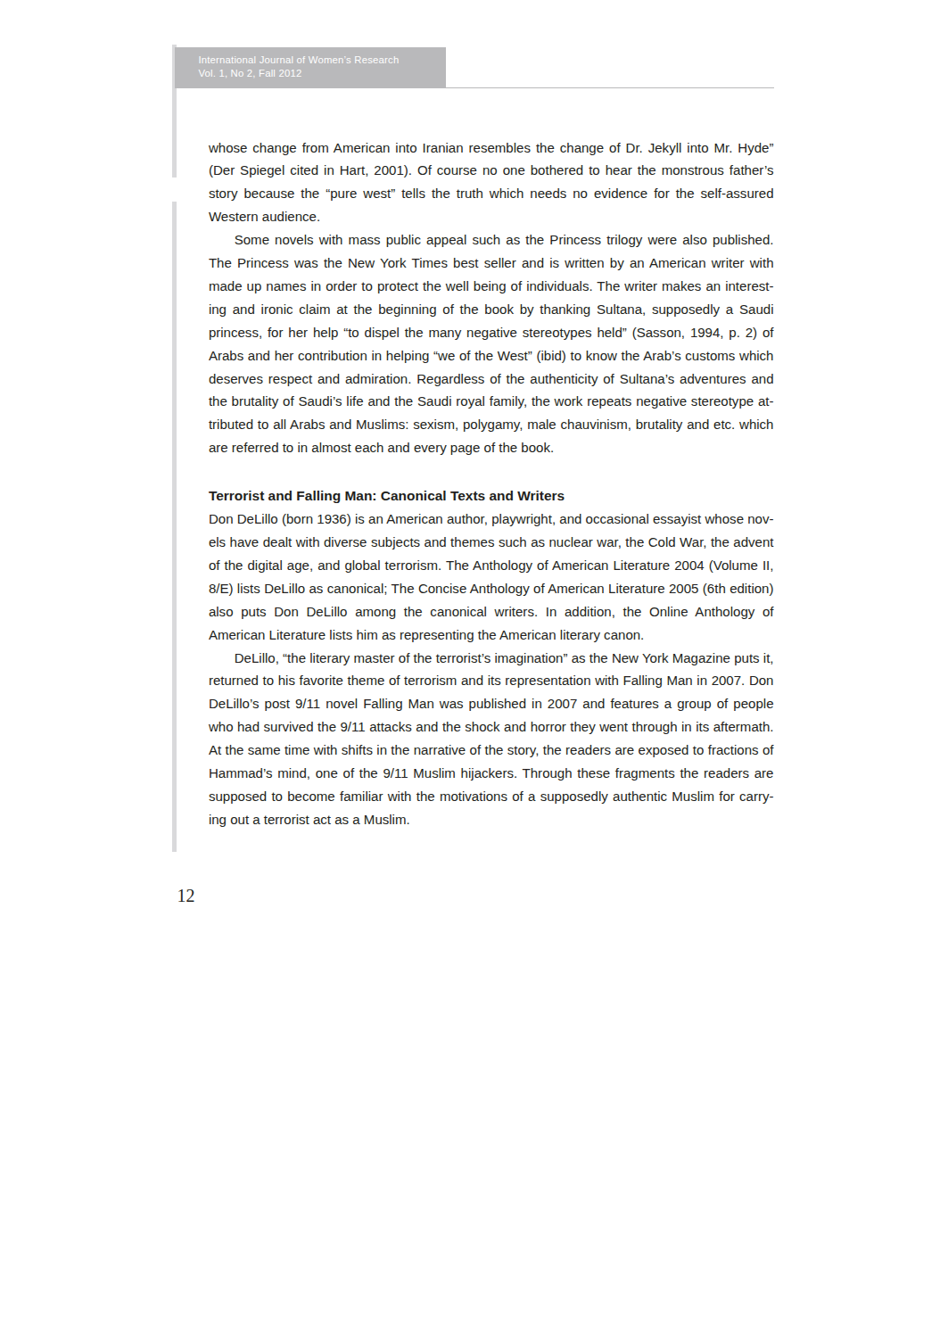International Journal of Women’s Research Vol. 1, No 2, Fall 2012
whose change from American into Iranian resembles the change of Dr. Jekyll into Mr. Hyde” (Der Spiegel cited in Hart, 2001). Of course no one bothered to hear the monstrous father’s story because the “pure west” tells the truth which needs no evidence for the self-assured Western audience.
Some novels with mass public appeal such as the Princess trilogy were also published. The Princess was the New York Times best seller and is written by an American writer with made up names in order to protect the well being of individuals. The writer makes an interesting and ironic claim at the beginning of the book by thanking Sultana, supposedly a Saudi princess, for her help “to dispel the many negative stereotypes held” (Sasson, 1994, p. 2) of Arabs and her contribution in helping “we of the West” (ibid) to know the Arab’s customs which deserves respect and admiration. Regardless of the authenticity of Sultana’s adventures and the brutality of Saudi’s life and the Saudi royal family, the work repeats negative stereotype attributed to all Arabs and Muslims: sexism, polygamy, male chauvinism, brutality and etc. which are referred to in almost each and every page of the book.
Terrorist and Falling Man: Canonical Texts and Writers
Don DeLillo (born 1936) is an American author, playwright, and occasional essayist whose novels have dealt with diverse subjects and themes such as nuclear war, the Cold War, the advent of the digital age, and global terrorism. The Anthology of American Literature 2004 (Volume II, 8/E) lists DeLillo as canonical; The Concise Anthology of American Literature 2005 (6th edition) also puts Don DeLillo among the canonical writers. In addition, the Online Anthology of American Literature lists him as representing the American literary canon.
DeLillo, “the literary master of the terrorist’s imagination” as the New York Magazine puts it, returned to his favorite theme of terrorism and its representation with Falling Man in 2007. Don DeLillo’s post 9/11 novel Falling Man was published in 2007 and features a group of people who had survived the 9/11 attacks and the shock and horror they went through in its aftermath. At the same time with shifts in the narrative of the story, the readers are exposed to fractions of Hammad’s mind, one of the 9/11 Muslim hijackers. Through these fragments the readers are supposed to become familiar with the motivations of a supposedly authentic Muslim for carrying out a terrorist act as a Muslim.
12